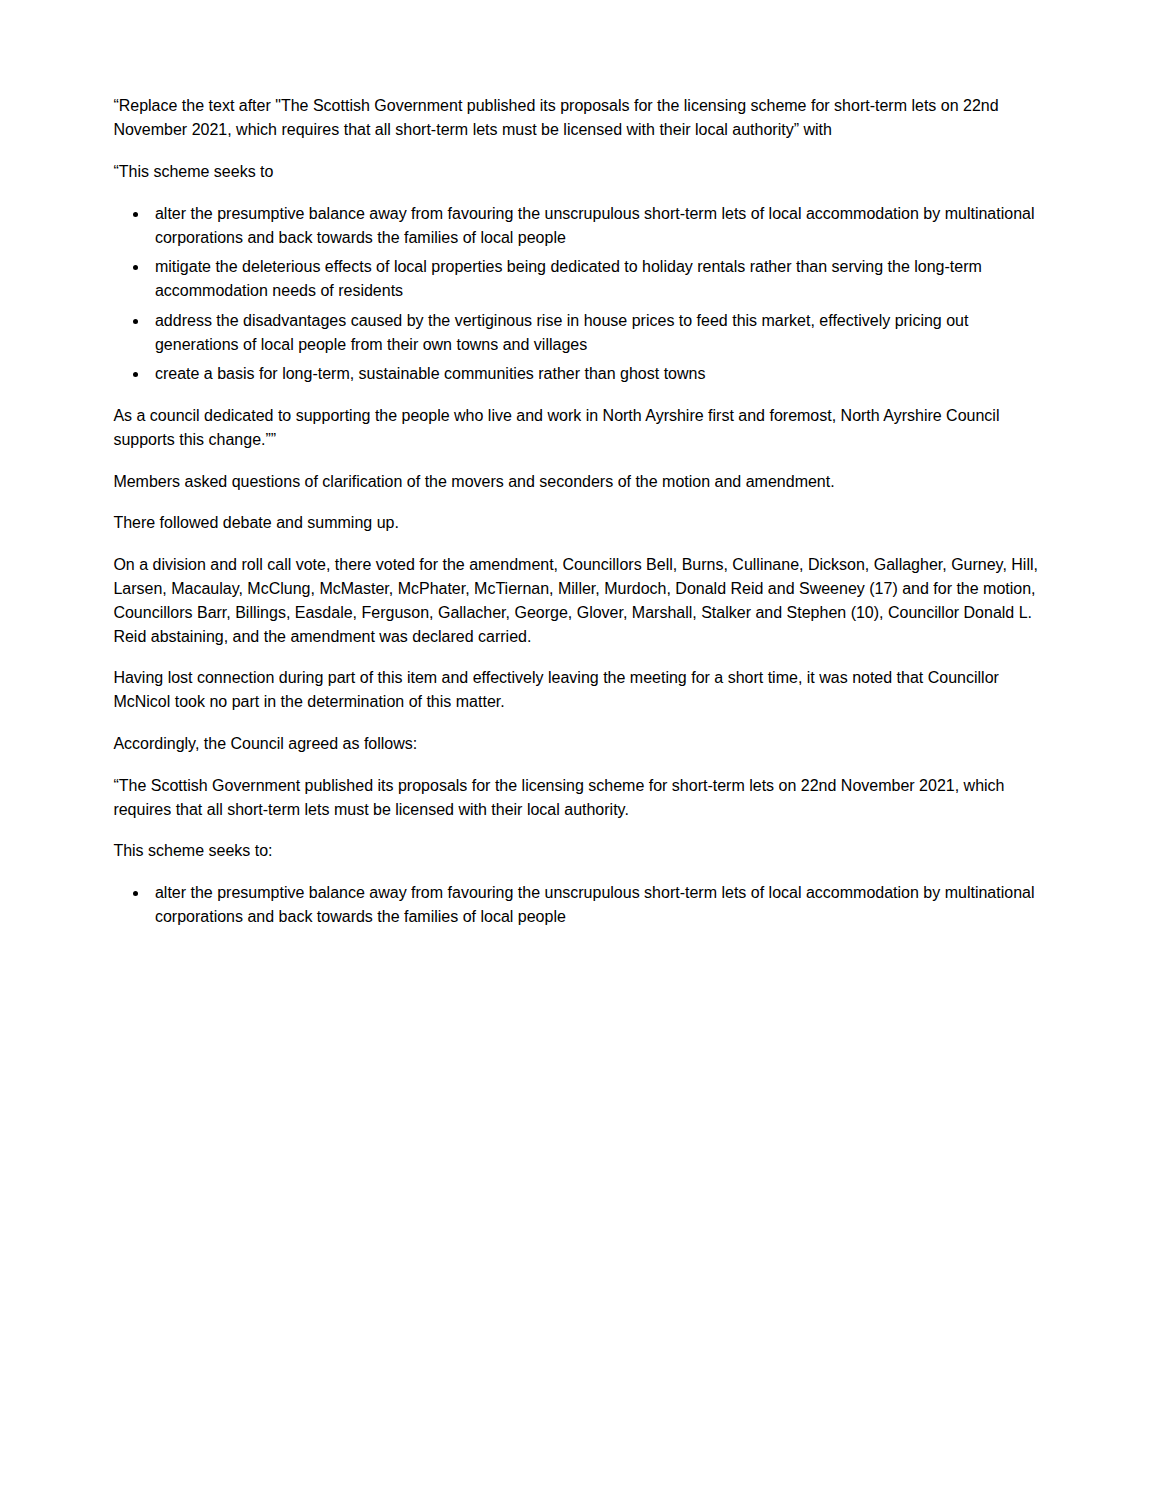“Replace the text after "The Scottish Government published its proposals for the licensing scheme for short-term lets on 22nd November 2021, which requires that all short-term lets must be licensed with their local authority” with
“This scheme seeks to
alter the presumptive balance away from favouring the unscrupulous short-term lets of local accommodation by multinational corporations and back towards the families of local people
mitigate the deleterious effects of local properties being dedicated to holiday rentals rather than serving the long-term accommodation needs of residents
address the disadvantages caused by the vertiginous rise in house prices to feed this market, effectively pricing out generations of local people from their own towns and villages
create a basis for long-term, sustainable communities rather than ghost towns
As a council dedicated to supporting the people who live and work in North Ayrshire first and foremost, North Ayrshire Council supports this change.””
Members asked questions of clarification of the movers and seconders of the motion and amendment.
There followed debate and summing up.
On a division and roll call vote, there voted for the amendment, Councillors Bell, Burns, Cullinane, Dickson, Gallagher, Gurney, Hill, Larsen, Macaulay, McClung, McMaster, McPhater, McTiernan, Miller, Murdoch, Donald Reid and Sweeney (17) and for the motion, Councillors Barr, Billings, Easdale, Ferguson, Gallacher, George, Glover, Marshall, Stalker and Stephen (10), Councillor Donald L. Reid abstaining, and the amendment was declared carried.
Having lost connection during part of this item and effectively leaving the meeting for a short time, it was noted that Councillor McNicol took no part in the determination of this matter.
Accordingly, the Council agreed as follows:
“The Scottish Government published its proposals for the licensing scheme for short-term lets on 22nd November 2021, which requires that all short-term lets must be licensed with their local authority.
This scheme seeks to:
alter the presumptive balance away from favouring the unscrupulous short-term lets of local accommodation by multinational corporations and back towards the families of local people